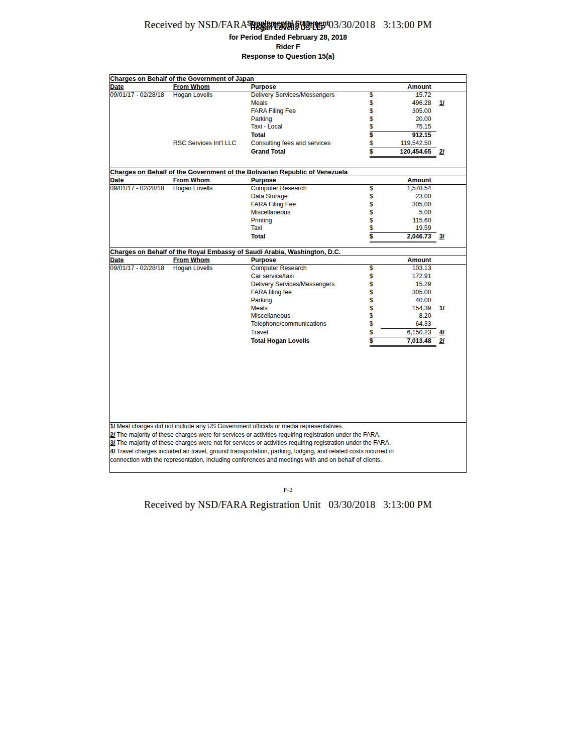Received by NSD/FARA Registration Unit 03/30/2018 3:13:00 PM
Supplemental Statement
Hogan Lovells US LLP
for Period Ended February 28, 2018
Rider F
Response to Question 15(a)
| Charges on Behalf of the Government of Japan |
| / Date / From Whom / Purpose / / Amount / / / 09/01/17 - 02/28/18 / Hogan Lovells / Delivery Services/Messengers / $ / 15.72 / / / / / Meals / $ / 496.28 / 1/ / / / / FARA Filing Fee / $ / 305.00 / / / / / Parking / $ / 20.00 / / / / / Taxi - Local / $ / 75.15 / / / / / Total / $ / 912.15 / / / / RSC Services Int'l LLC / Consulting fees and services / $ / 119,542.50 / / / / / Grand Total / $ / 120,454.65 / 2/ / |
| Charges on Behalf of the Government of the Bolivarian Republic of Venezuela |
| / Date / From Whom / Purpose / / Amount / / / 09/01/17 - 02/28/18 / Hogan Lovells / Computer Research / $ / 1,578.54 / / / / / Data Storage / $ / 23.00 / / / / / FARA Filing Fee / $ / 305.00 / / / / / Miscellaneous / $ / 5.00 / / / / / Printing / $ / 115.60 / / / / / Taxi / $ / 19.59 / / / / / Total / $ / 2,046.73 / 3/ / |
| Charges on Behalf of the Royal Embassy of Saudi Arabia, Washington, D.C. |
| / Date / From Whom / Purpose / / Amount / / / 09/01/17 - 02/28/18 / Hogan Lovells / Computer Research / $ / 103.13 / / / / / Car service/taxi / $ / 172.91 / / / / / Delivery Services/Messengers / $ / 15.29 / / / / / FARA filing fee / $ / 305.00 / / / / / Parking / $ / 40.00 / / / / / Meals / $ / 154.39 / 1/ / / / / Miscellaneous / $ / 8.20 / / / / / Telephone/communications / $ / 64.33 / / / / / Travel / $ / 6,150.23 / 4/ / / / / Total Hogan Lovells / $ / 7,013.48 / 2/ / |
| 1/ Meal charges did not include any US Government officials or media representatives. 2/ The majority of these charges were for services or activities requiring registration under the FARA. 3/ The majority of these charges were not for services or activities requiring registration under the FARA. 4/ Travel charges included air travel, ground transportation, parking, lodging, and related costs incurred in connection with the representation, including conferences and meetings with and on behalf of clients. |
F-2
Received by NSD/FARA Registration Unit 03/30/2018 3:13:00 PM